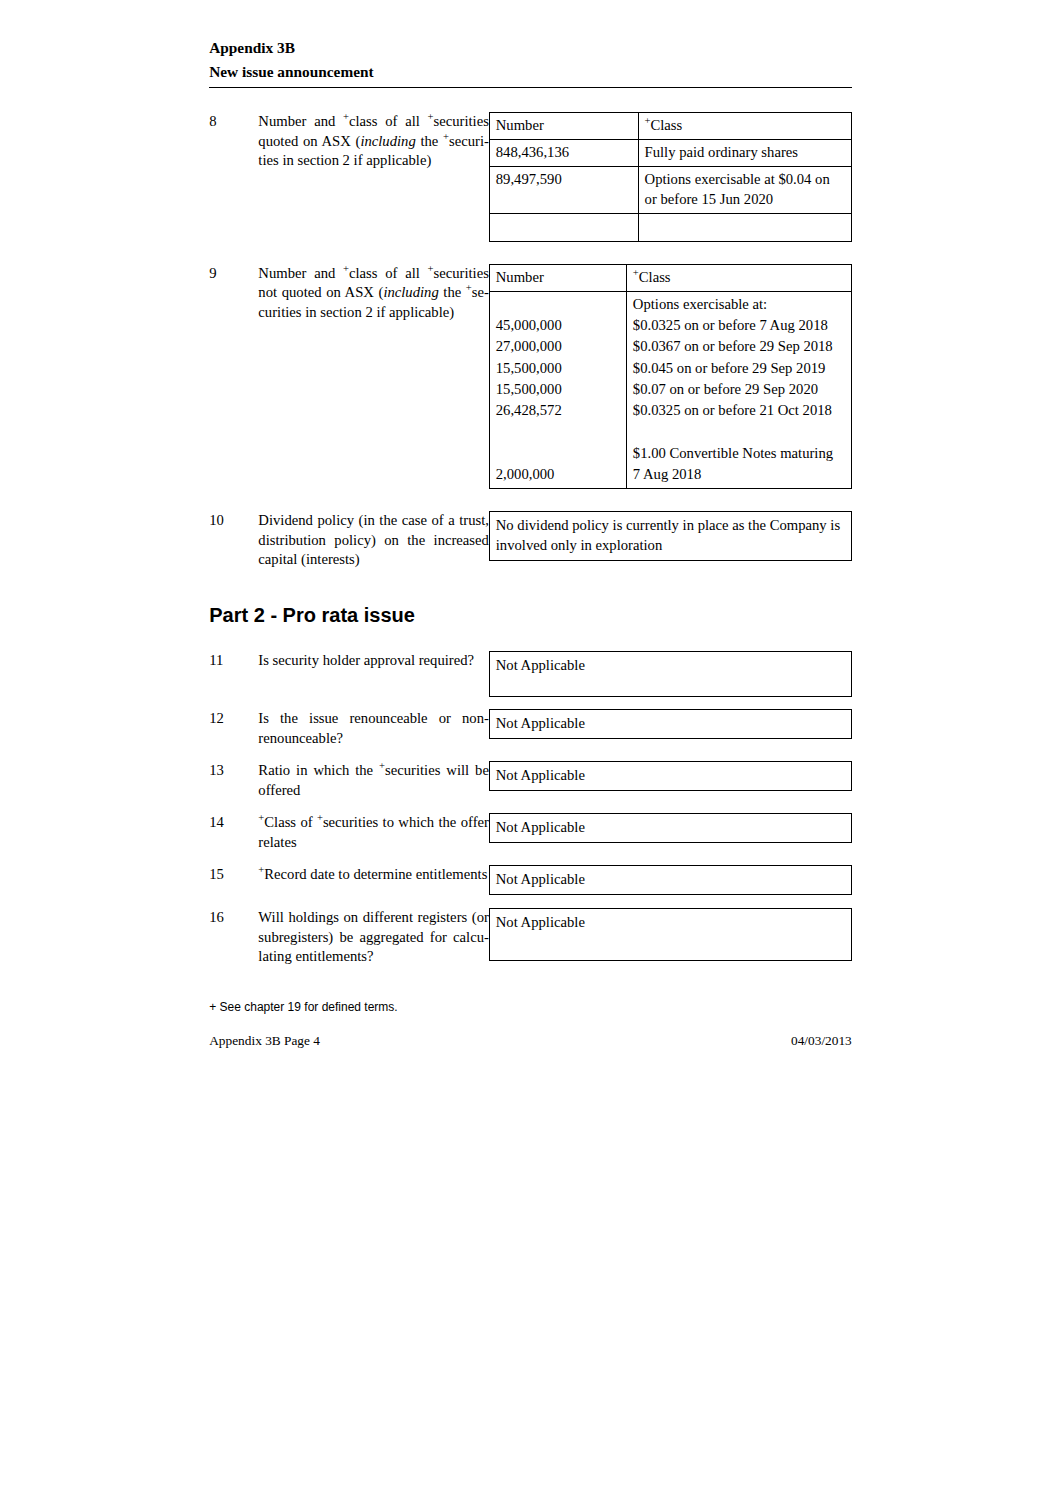Appendix 3B
New issue announcement
| 8 | Number and + class of all + securities quoted on ASX ( including the + securities in section 2 if applicable) | / Number / + Class / / --- / --- / / 848,436,136 / Fully paid ordinary shares / / 89,497,590 / Options exercisable at $0.04 on or before 15 Jun 2020 / |
| 9 | Number and + class of all + securities not quoted on ASX ( including the + securities in section 2 if applicable) | / Number / + Class / / 45,000,000 27,000,000 15,500,000 15,500,000 26,428,572 2,000,000 / Options exercisable at: $0.0325 on or before 7 Aug 2018 $0.0367 on or before 29 Sep 2018 $0.045 on or before 29 Sep 2019 $0.07 on or before 29 Sep 2020 $0.0325 on or before 21 Oct 2018 $1.00 Convertible Notes maturing 7 Aug 2018 / |
| 10 | Dividend policy (in the case of a trust, distribution policy) on the increased capital (interests) | No dividend policy is currently in place as the Company is involved only in exploration |
Part 2 - Pro rata issue
| 11 | Is security holder approval required? | Not Applicable |
| 12 | Is the issue renounceable or non-renounceable? | Not Applicable |
| 13 | Ratio in which the + securities will be offered | Not Applicable |
| 14 | + Class of + securities to which the offer relates | Not Applicable |
| 15 | + Record date to determine entitlements | Not Applicable |
| 16 | Will holdings on different registers (or subregisters) be aggregated for calculating entitlements? | Not Applicable |
+ See chapter 19 for defined terms.
Appendix 3B Page 4
04/03/2013